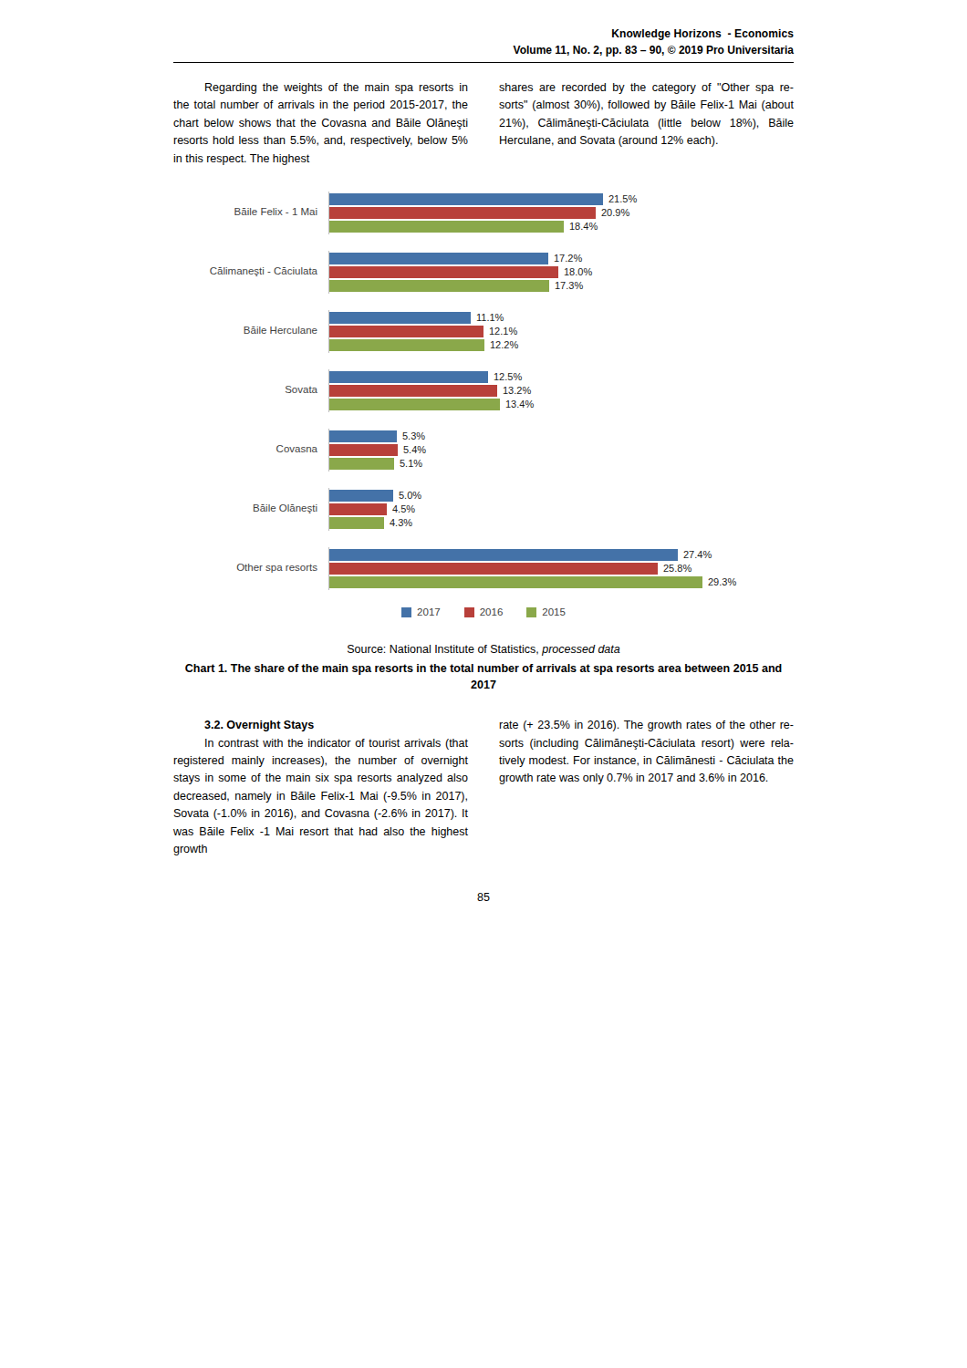Knowledge Horizons - Economics
Volume 11, No. 2, pp. 83 – 90, © 2019 Pro Universitaria
Regarding the weights of the main spa resorts in the total number of arrivals in the period 2015-2017, the chart below shows that the Covasna and Băile Olăneşti resorts hold less than 5.5%, and, respectively, below 5% in this respect. The highest
shares are recorded by the category of "Other spa resorts" (almost 30%), followed by Băile Felix-1 Mai (about 21%), Călimăneşti-Căciulata (little below 18%), Băile Herculane, and Sovata (around 12% each).
Băile Felix - 1 Mai
21.5%
20.9%
18.4%
Călimaneşti - Căciulata
17.2%
18.0%
17.3%
Băile Herculane
11.1%
12.1%
12.2%
Sovata
12.5%
13.2%
13.4%
Covasna
5.3%
5.4%
5.1%
Băile Olăneşti
5.0%
4.5%
4.3%
Other spa resorts
27.4%
25.8%
29.3%
2017
2016
2015
Source: National Institute of Statistics, processed data
Chart 1. The share of the main spa resorts in the total number of arrivals at spa resorts area between 2015 and 2017
3.2. Overnight Stays
In contrast with the indicator of tourist arrivals (that registered mainly increases), the number of overnight stays in some of the main six spa resorts analyzed also decreased, namely in Băile Felix-1 Mai (-9.5% in 2017), Sovata (-1.0% in 2016), and Covasna (-2.6% in 2017). It was Băile Felix -1 Mai resort that had also the highest growth
rate (+ 23.5% in 2016). The growth rates of the other resorts (including Călimăneşti-Căciulata resort) were relatively modest. For instance, in Călimănesti - Căciulata the growth rate was only 0.7% in 2017 and 3.6% in 2016.
85